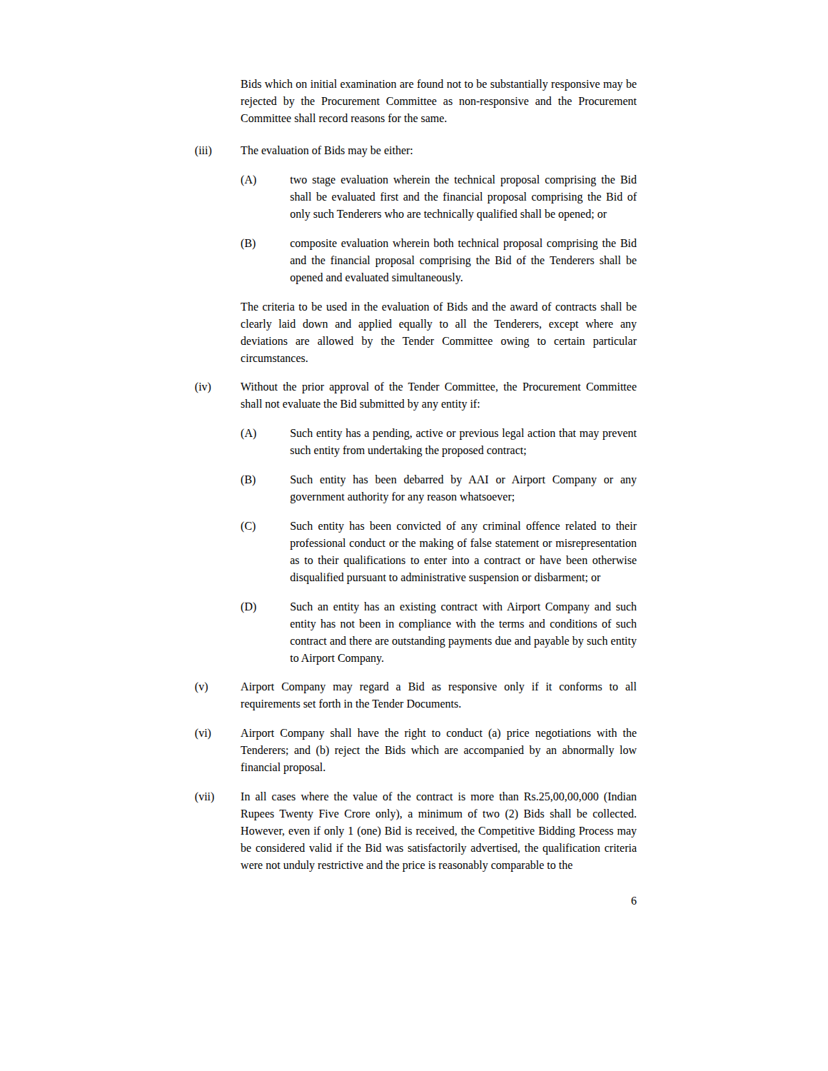Bids which on initial examination are found not to be substantially responsive may be rejected by the Procurement Committee as non-responsive and the Procurement Committee shall record reasons for the same.
(iii)
The evaluation of Bids may be either:
(A)
two stage evaluation wherein the technical proposal comprising the Bid shall be evaluated first and the financial proposal comprising the Bid of only such Tenderers who are technically qualified shall be opened; or
(B)
composite evaluation wherein both technical proposal comprising the Bid and the financial proposal comprising the Bid of the Tenderers shall be opened and evaluated simultaneously.
The criteria to be used in the evaluation of Bids and the award of contracts shall be clearly laid down and applied equally to all the Tenderers, except where any deviations are allowed by the Tender Committee owing to certain particular circumstances.
(iv)
Without the prior approval of the Tender Committee, the Procurement Committee shall not evaluate the Bid submitted by any entity if:
(A)
Such entity has a pending, active or previous legal action that may prevent such entity from undertaking the proposed contract;
(B)
Such entity has been debarred by AAI or Airport Company or any government authority for any reason whatsoever;
(C)
Such entity has been convicted of any criminal offence related to their professional conduct or the making of false statement or misrepresentation as to their qualifications to enter into a contract or have been otherwise disqualified pursuant to administrative suspension or disbarment; or
(D)
Such an entity has an existing contract with Airport Company and such entity has not been in compliance with the terms and conditions of such contract and there are outstanding payments due and payable by such entity to Airport Company.
(v)
Airport Company may regard a Bid as responsive only if it conforms to all requirements set forth in the Tender Documents.
(vi)
Airport Company shall have the right to conduct (a) price negotiations with the Tenderers; and (b) reject the Bids which are accompanied by an abnormally low financial proposal.
(vii)
In all cases where the value of the contract is more than Rs.25,00,00,000 (Indian Rupees Twenty Five Crore only), a minimum of two (2) Bids shall be collected. However, even if only 1 (one) Bid is received, the Competitive Bidding Process may be considered valid if the Bid was satisfactorily advertised, the qualification criteria were not unduly restrictive and the price is reasonably comparable to the
6